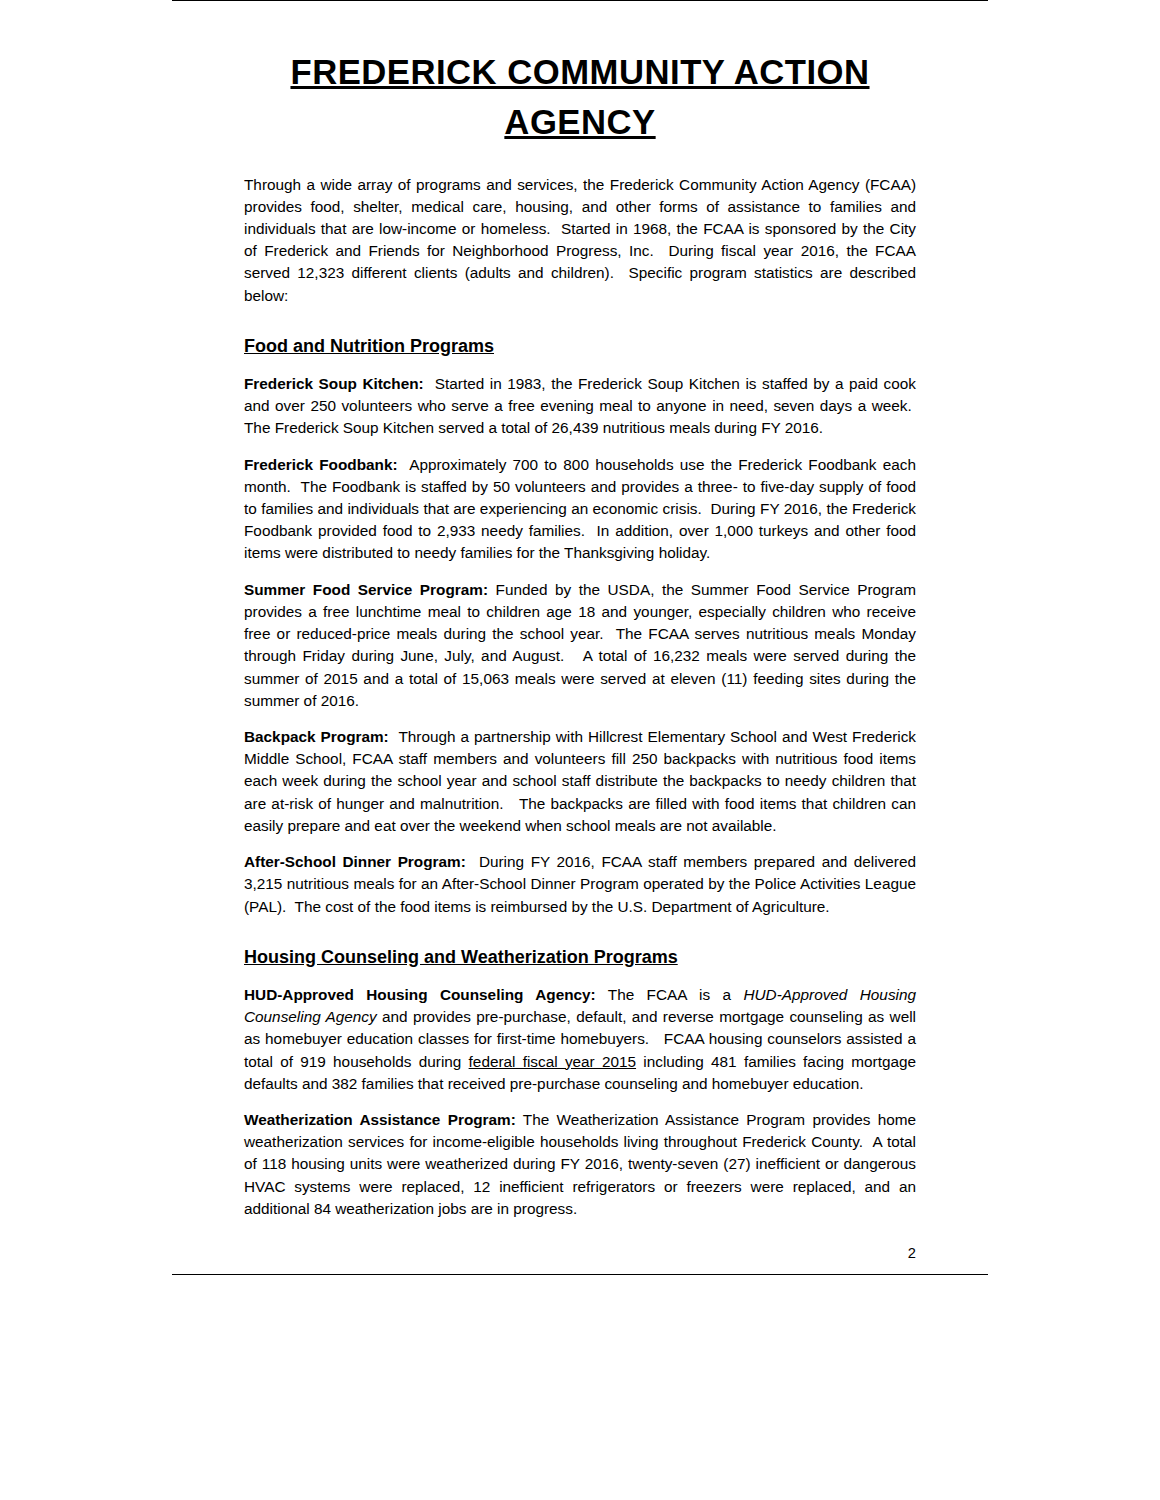FREDERICK COMMUNITY ACTION AGENCY
Through a wide array of programs and services, the Frederick Community Action Agency (FCAA) provides food, shelter, medical care, housing, and other forms of assistance to families and individuals that are low-income or homeless. Started in 1968, the FCAA is sponsored by the City of Frederick and Friends for Neighborhood Progress, Inc. During fiscal year 2016, the FCAA served 12,323 different clients (adults and children). Specific program statistics are described below:
Food and Nutrition Programs
Frederick Soup Kitchen: Started in 1983, the Frederick Soup Kitchen is staffed by a paid cook and over 250 volunteers who serve a free evening meal to anyone in need, seven days a week. The Frederick Soup Kitchen served a total of 26,439 nutritious meals during FY 2016.
Frederick Foodbank: Approximately 700 to 800 households use the Frederick Foodbank each month. The Foodbank is staffed by 50 volunteers and provides a three- to five-day supply of food to families and individuals that are experiencing an economic crisis. During FY 2016, the Frederick Foodbank provided food to 2,933 needy families. In addition, over 1,000 turkeys and other food items were distributed to needy families for the Thanksgiving holiday.
Summer Food Service Program: Funded by the USDA, the Summer Food Service Program provides a free lunchtime meal to children age 18 and younger, especially children who receive free or reduced-price meals during the school year. The FCAA serves nutritious meals Monday through Friday during June, July, and August. A total of 16,232 meals were served during the summer of 2015 and a total of 15,063 meals were served at eleven (11) feeding sites during the summer of 2016.
Backpack Program: Through a partnership with Hillcrest Elementary School and West Frederick Middle School, FCAA staff members and volunteers fill 250 backpacks with nutritious food items each week during the school year and school staff distribute the backpacks to needy children that are at-risk of hunger and malnutrition. The backpacks are filled with food items that children can easily prepare and eat over the weekend when school meals are not available.
After-School Dinner Program: During FY 2016, FCAA staff members prepared and delivered 3,215 nutritious meals for an After-School Dinner Program operated by the Police Activities League (PAL). The cost of the food items is reimbursed by the U.S. Department of Agriculture.
Housing Counseling and Weatherization Programs
HUD-Approved Housing Counseling Agency: The FCAA is a HUD-Approved Housing Counseling Agency and provides pre-purchase, default, and reverse mortgage counseling as well as homebuyer education classes for first-time homebuyers. FCAA housing counselors assisted a total of 919 households during federal fiscal year 2015 including 481 families facing mortgage defaults and 382 families that received pre-purchase counseling and homebuyer education.
Weatherization Assistance Program: The Weatherization Assistance Program provides home weatherization services for income-eligible households living throughout Frederick County. A total of 118 housing units were weatherized during FY 2016, twenty-seven (27) inefficient or dangerous HVAC systems were replaced, 12 inefficient refrigerators or freezers were replaced, and an additional 84 weatherization jobs are in progress.
2